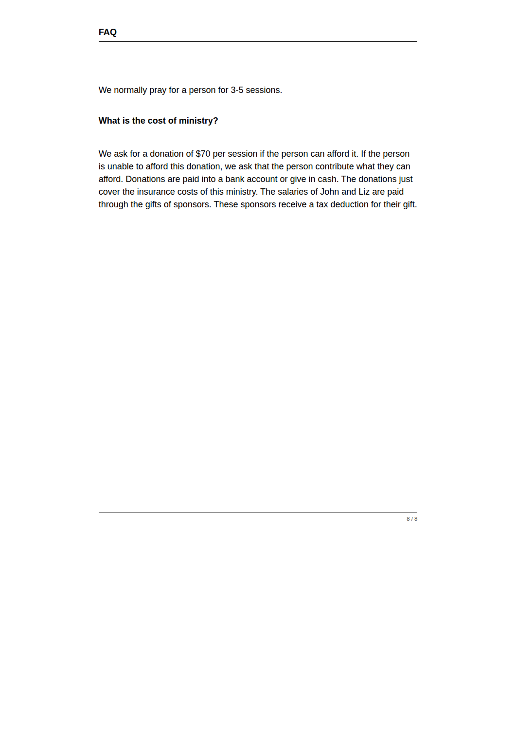FAQ
We normally pray for a person for 3-5 sessions.
What is the cost of ministry?
We ask for a donation of $70 per session if the person can afford it. If the person is unable to afford this donation, we ask that the person contribute what they can afford. Donations are paid into a bank account or give in cash. The donations just cover the insurance costs of this ministry. The salaries of John and Liz are paid through the gifts of sponsors. These sponsors receive a tax deduction for their gift.
8 / 8